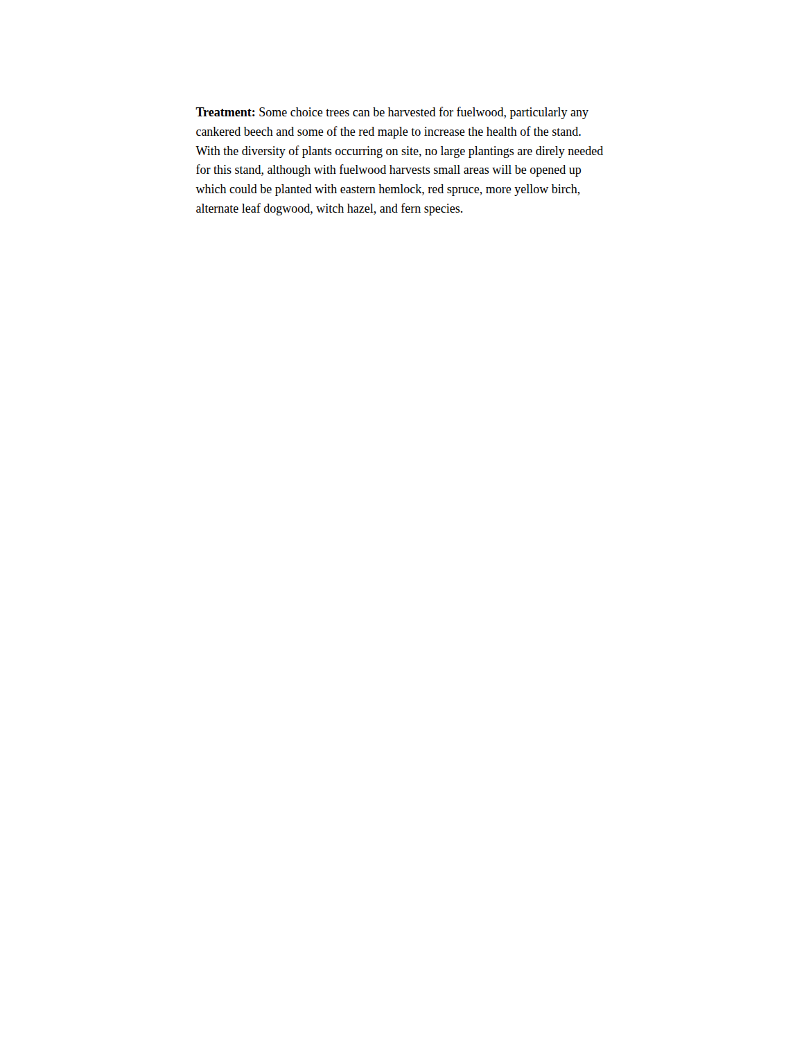Treatment: Some choice trees can be harvested for fuelwood, particularly any cankered beech and some of the red maple to increase the health of the stand. With the diversity of plants occurring on site, no large plantings are direly needed for this stand, although with fuelwood harvests small areas will be opened up which could be planted with eastern hemlock, red spruce, more yellow birch, alternate leaf dogwood, witch hazel, and fern species.